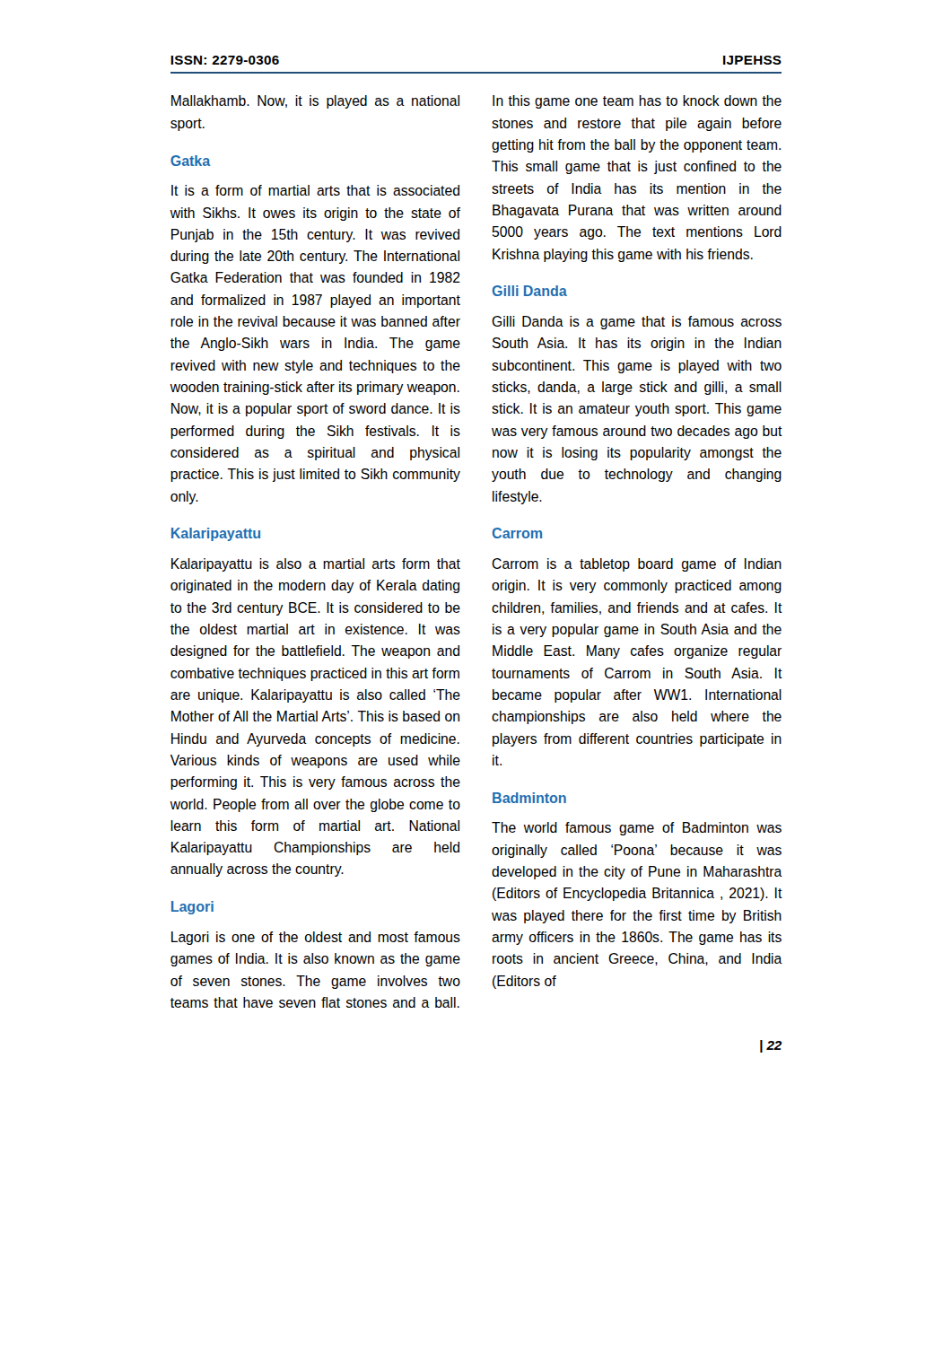ISSN: 2279-0306 IJPEHSS
Mallakhamb. Now, it is played as a national sport.
Gatka
It is a form of martial arts that is associated with Sikhs. It owes its origin to the state of Punjab in the 15th century. It was revived during the late 20th century. The International Gatka Federation that was founded in 1982 and formalized in 1987 played an important role in the revival because it was banned after the Anglo-Sikh wars in India. The game revived with new style and techniques to the wooden training-stick after its primary weapon. Now, it is a popular sport of sword dance. It is performed during the Sikh festivals. It is considered as a spiritual and physical practice. This is just limited to Sikh community only.
Kalaripayattu
Kalaripayattu is also a martial arts form that originated in the modern day of Kerala dating to the 3rd century BCE. It is considered to be the oldest martial art in existence. It was designed for the battlefield. The weapon and combative techniques practiced in this art form are unique. Kalaripayattu is also called ‘The Mother of All the Martial Arts’. This is based on Hindu and Ayurveda concepts of medicine. Various kinds of weapons are used while performing it. This is very famous across the world. People from all over the globe come to learn this form of martial art. National Kalaripayattu Championships are held annually across the country.
Lagori
Lagori is one of the oldest and most famous games of India. It is also known as the game of seven stones. The game involves two teams that have seven flat stones and a ball. In this game one team has to knock down the stones and restore that pile again before getting hit from the ball by the opponent team. This small game that is just confined to the streets of India has its mention in the Bhagavata Purana that was written around 5000 years ago. The text mentions Lord Krishna playing this game with his friends.
Gilli Danda
Gilli Danda is a game that is famous across South Asia. It has its origin in the Indian subcontinent. This game is played with two sticks, danda, a large stick and gilli, a small stick. It is an amateur youth sport. This game was very famous around two decades ago but now it is losing its popularity amongst the youth due to technology and changing lifestyle.
Carrom
Carrom is a tabletop board game of Indian origin. It is very commonly practiced among children, families, and friends and at cafes. It is a very popular game in South Asia and the Middle East. Many cafes organize regular tournaments of Carrom in South Asia. It became popular after WW1. International championships are also held where the players from different countries participate in it.
Badminton
The world famous game of Badminton was originally called ‘Poona’ because it was developed in the city of Pune in Maharashtra (Editors of Encyclopedia Britannica , 2021). It was played there for the first time by British army officers in the 1860s. The game has its roots in ancient Greece, China, and India (Editors of
| 22